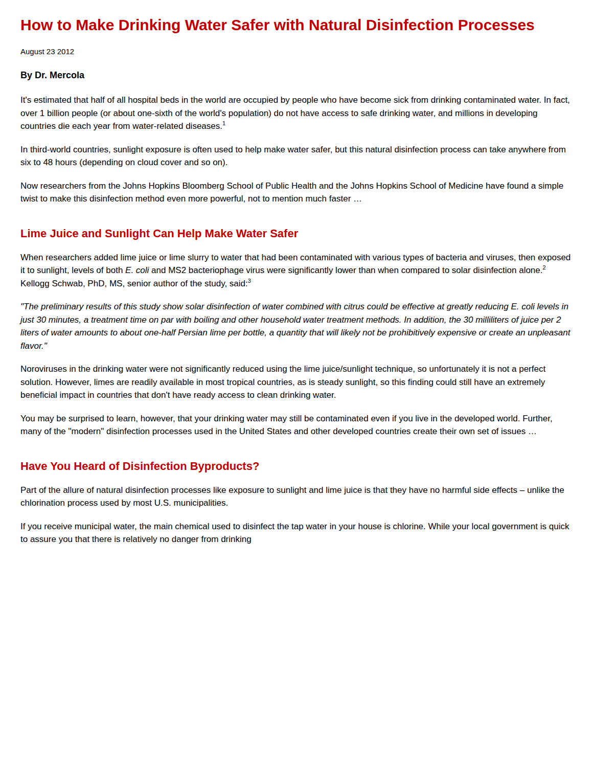How to Make Drinking Water Safer with Natural Disinfection Processes
August 23 2012
By Dr. Mercola
It's estimated that half of all hospital beds in the world are occupied by people who have become sick from drinking contaminated water. In fact, over 1 billion people (or about one-sixth of the world's population) do not have access to safe drinking water, and millions in developing countries die each year from water-related diseases.1
In third-world countries, sunlight exposure is often used to help make water safer, but this natural disinfection process can take anywhere from six to 48 hours (depending on cloud cover and so on).
Now researchers from the Johns Hopkins Bloomberg School of Public Health and the Johns Hopkins School of Medicine have found a simple twist to make this disinfection method even more powerful, not to mention much faster …
Lime Juice and Sunlight Can Help Make Water Safer
When researchers added lime juice or lime slurry to water that had been contaminated with various types of bacteria and viruses, then exposed it to sunlight, levels of both E. coli and MS2 bacteriophage virus were significantly lower than when compared to solar disinfection alone.2 Kellogg Schwab, PhD, MS, senior author of the study, said:3
"The preliminary results of this study show solar disinfection of water combined with citrus could be effective at greatly reducing E. coli levels in just 30 minutes, a treatment time on par with boiling and other household water treatment methods. In addition, the 30 milliliters of juice per 2 liters of water amounts to about one-half Persian lime per bottle, a quantity that will likely not be prohibitively expensive or create an unpleasant flavor."
Noroviruses in the drinking water were not significantly reduced using the lime juice/sunlight technique, so unfortunately it is not a perfect solution. However, limes are readily available in most tropical countries, as is steady sunlight, so this finding could still have an extremely beneficial impact in countries that don't have ready access to clean drinking water.
You may be surprised to learn, however, that your drinking water may still be contaminated even if you live in the developed world. Further, many of the "modern" disinfection processes used in the United States and other developed countries create their own set of issues …
Have You Heard of Disinfection Byproducts?
Part of the allure of natural disinfection processes like exposure to sunlight and lime juice is that they have no harmful side effects – unlike the chlorination process used by most U.S. municipalities.
If you receive municipal water, the main chemical used to disinfect the tap water in your house is chlorine. While your local government is quick to assure you that there is relatively no danger from drinking